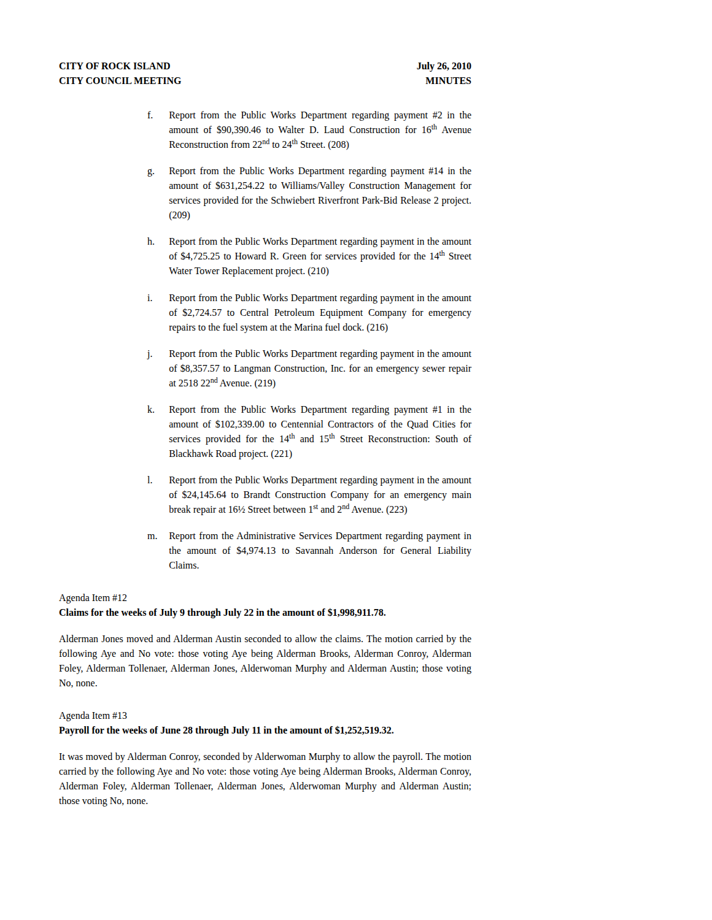CITY OF ROCK ISLAND CITY COUNCIL MEETING
July 26, 2010 MINUTES
f. Report from the Public Works Department regarding payment #2 in the amount of $90,390.46 to Walter D. Laud Construction for 16th Avenue Reconstruction from 22nd to 24th Street. (208)
g. Report from the Public Works Department regarding payment #14 in the amount of $631,254.22 to Williams/Valley Construction Management for services provided for the Schwiebert Riverfront Park-Bid Release 2 project. (209)
h. Report from the Public Works Department regarding payment in the amount of $4,725.25 to Howard R. Green for services provided for the 14th Street Water Tower Replacement project. (210)
i. Report from the Public Works Department regarding payment in the amount of $2,724.57 to Central Petroleum Equipment Company for emergency repairs to the fuel system at the Marina fuel dock. (216)
j. Report from the Public Works Department regarding payment in the amount of $8,357.57 to Langman Construction, Inc. for an emergency sewer repair at 2518 22nd Avenue. (219)
k. Report from the Public Works Department regarding payment #1 in the amount of $102,339.00 to Centennial Contractors of the Quad Cities for services provided for the 14th and 15th Street Reconstruction: South of Blackhawk Road project. (221)
l. Report from the Public Works Department regarding payment in the amount of $24,145.64 to Brandt Construction Company for an emergency main break repair at 16½ Street between 1st and 2nd Avenue. (223)
m. Report from the Administrative Services Department regarding payment in the amount of $4,974.13 to Savannah Anderson for General Liability Claims.
Agenda Item #12
Claims for the weeks of July 9 through July 22 in the amount of $1,998,911.78.
Alderman Jones moved and Alderman Austin seconded to allow the claims. The motion carried by the following Aye and No vote: those voting Aye being Alderman Brooks, Alderman Conroy, Alderman Foley, Alderman Tollenaer, Alderman Jones, Alderwoman Murphy and Alderman Austin; those voting No, none.
Agenda Item #13
Payroll for the weeks of June 28 through July 11 in the amount of $1,252,519.32.
It was moved by Alderman Conroy, seconded by Alderwoman Murphy to allow the payroll. The motion carried by the following Aye and No vote: those voting Aye being Alderman Brooks, Alderman Conroy, Alderman Foley, Alderman Tollenaer, Alderman Jones, Alderwoman Murphy and Alderman Austin; those voting No, none.